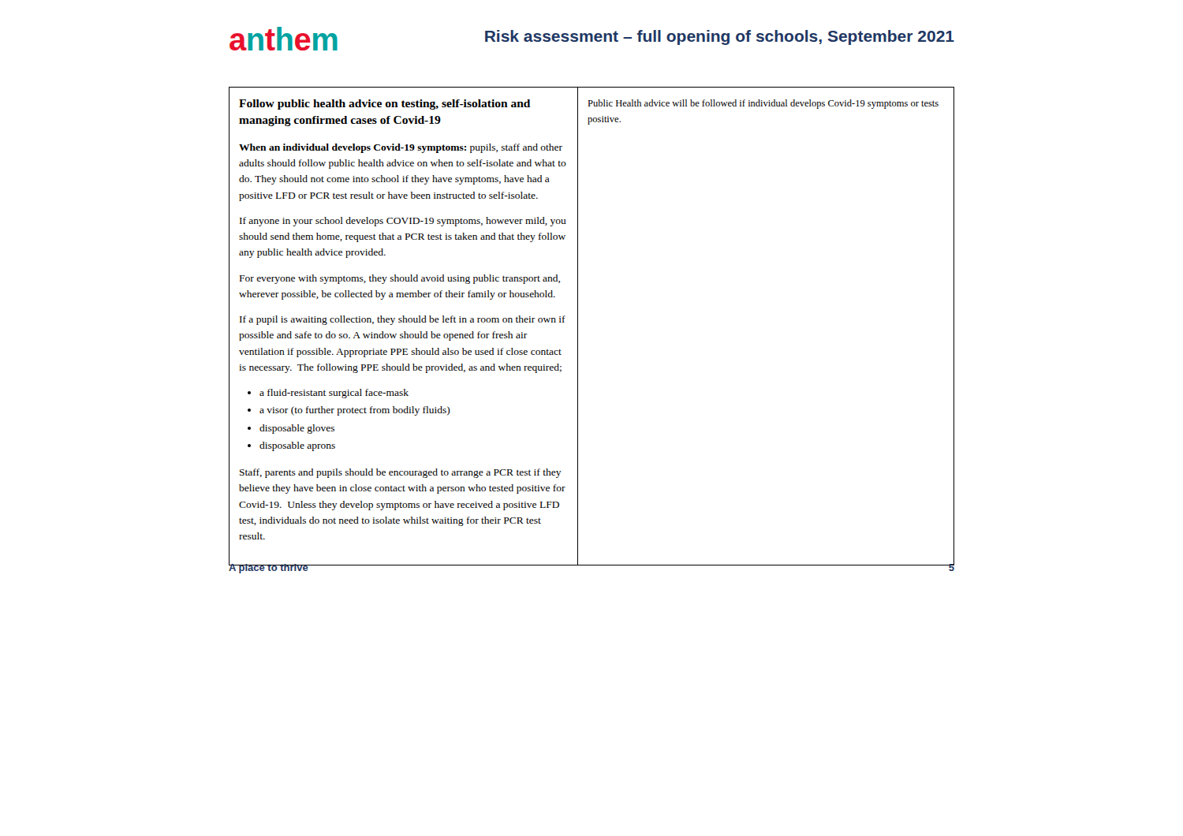anthem
Risk assessment – full opening of schools, September 2021
| Follow public health advice on testing, self-isolation and managing confirmed cases of Covid-19 When an individual develops Covid-19 symptoms: pupils, staff and other adults should follow public health advice on when to self-isolate and what to do. They should not come into school if they have symptoms, have had a positive LFD or PCR test result or have been instructed to self-isolate. If anyone in your school develops COVID-19 symptoms, however mild, you should send them home, request that a PCR test is taken and that they follow any public health advice provided. For everyone with symptoms, they should avoid using public transport and, wherever possible, be collected by a member of their family or household. If a pupil is awaiting collection, they should be left in a room on their own if possible and safe to do so. A window should be opened for fresh air ventilation if possible. Appropriate PPE should also be used if close contact is necessary. The following PPE should be provided, as and when required; a fluid-resistant surgical face-mask a visor (to further protect from bodily fluids) disposable gloves disposable aprons Staff, parents and pupils should be encouraged to arrange a PCR test if they believe they have been in close contact with a person who tested positive for Covid-19. Unless they develop symptoms or have received a positive LFD test, individuals do not need to isolate whilst waiting for their PCR test result. | Public Health advice will be followed if individual develops Covid-19 symptoms or tests positive. |
A place to thrive
5